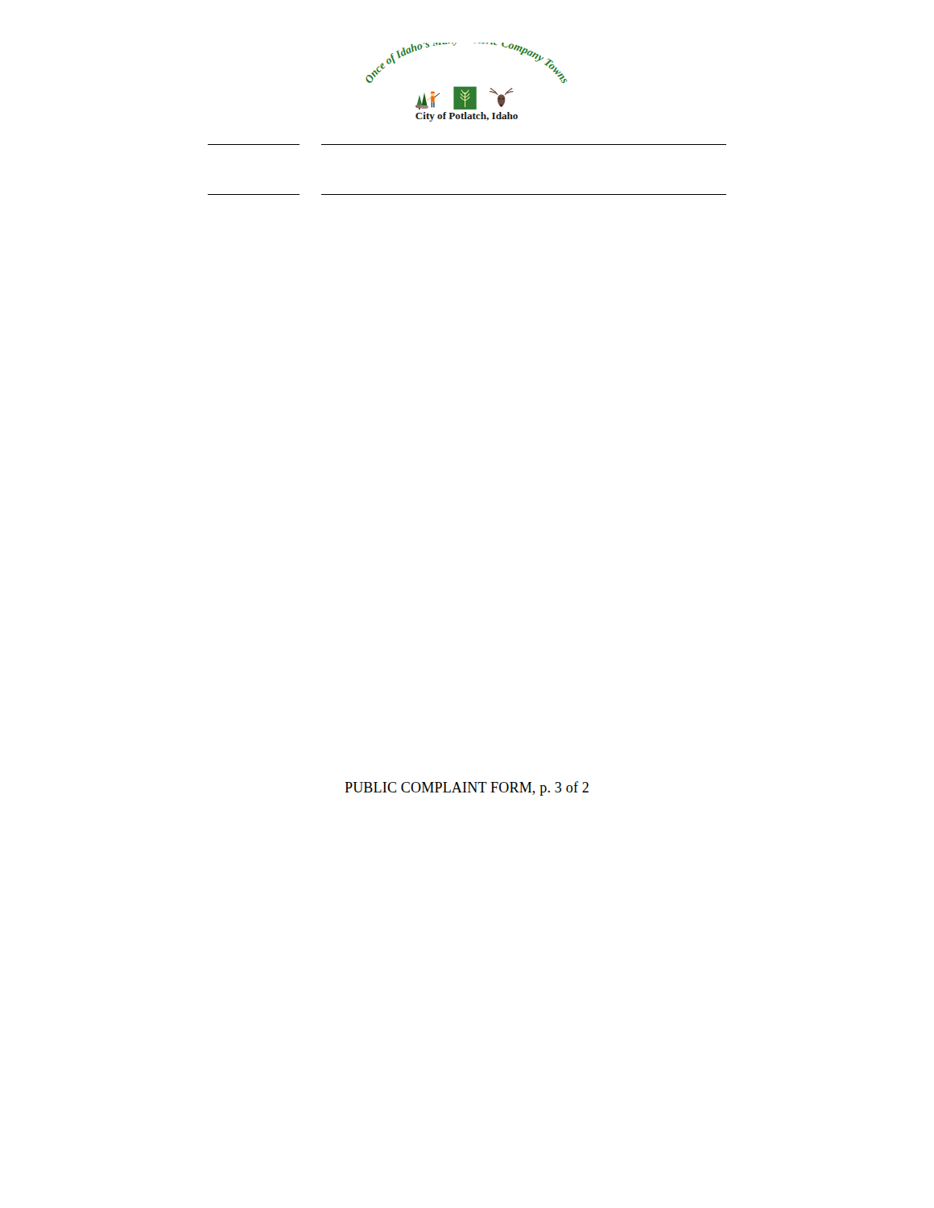Once of Idaho’s Many Historic Company Towns City of Potlatch, Idaho
PUBLIC COMPLAINT FORM, p. 3 of 2